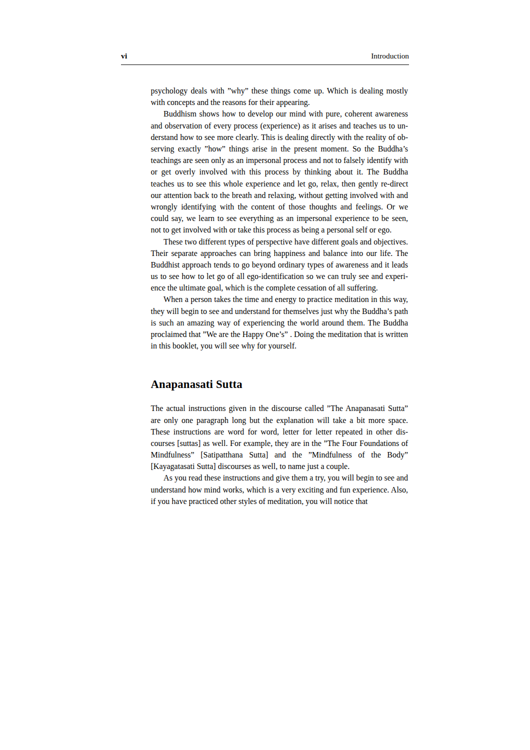vi Introduction
psychology deals with ”why” these things come up. Which is dealing mostly with concepts and the reasons for their appearing.
Buddhism shows how to develop our mind with pure, coherent awareness and observation of every process (experience) as it arises and teaches us to understand how to see more clearly. This is dealing directly with the reality of observing exactly ”how” things arise in the present moment. So the Buddha’s teachings are seen only as an impersonal process and not to falsely identify with or get overly involved with this process by thinking about it. The Buddha teaches us to see this whole experience and let go, relax, then gently re-direct our attention back to the breath and relaxing, without getting involved with and wrongly identifying with the content of those thoughts and feelings. Or we could say, we learn to see everything as an impersonal experience to be seen, not to get involved with or take this process as being a personal self or ego.
These two different types of perspective have different goals and objectives. Their separate approaches can bring happiness and balance into our life. The Buddhist approach tends to go beyond ordinary types of awareness and it leads us to see how to let go of all ego-identification so we can truly see and experience the ultimate goal, which is the complete cessation of all suffering.
When a person takes the time and energy to practice meditation in this way, they will begin to see and understand for themselves just why the Buddha’s path is such an amazing way of experiencing the world around them. The Buddha proclaimed that ”We are the Happy One’s” . Doing the meditation that is written in this booklet, you will see why for yourself.
Anapanasati Sutta
The actual instructions given in the discourse called ”The Anapanasati Sutta” are only one paragraph long but the explanation will take a bit more space. These instructions are word for word, letter for letter repeated in other discourses [suttas] as well. For example, they are in the ”The Four Foundations of Mindfulness” [Satipatthana Sutta] and the ”Mindfulness of the Body” [Kayagatasati Sutta] discourses as well, to name just a couple.
As you read these instructions and give them a try, you will begin to see and understand how mind works, which is a very exciting and fun experience. Also, if you have practiced other styles of meditation, you will notice that